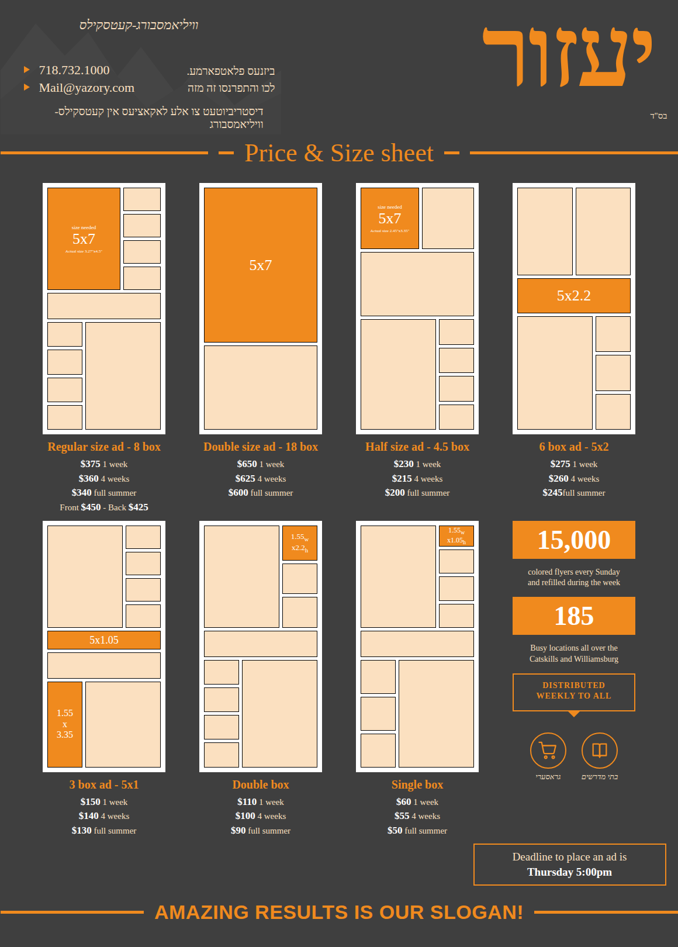בס"ד
יעזור
וויליאמסבורג-קעטסקילס
718.732.1000
Mail@yazory.com
ביזנעס פלאטפארמע.
לכו והתפרנסו זה מזה
דיסטריביוטעט צו אלע לאקאציעס אין קעטסקילס-וויליאמסבורג
Price & Size sheet
size needed 5x7 Actual size 3.27"x4.5"
Regular size ad - 8 box
$375 1 week
$360 4 weeks
$340 full summer
Front $450 - Back $425
5x7
Double size ad - 18 box
$650 1 week
$625 4 weeks
$600 full summer
size needed 5x7 Actual size 2.45"x3.35"
Half size ad - 4.5 box
$230 1 week
$215 4 weeks
$200 full summer
5x2.2
6 box ad - 5x2
$275 1 week
$260 4 weeks
$245full summer
5x1.05
1.55
x
3.35
3 box ad - 5x1
$150 1 week
$140 4 weeks
$130 full summer
1.55w
x2.2h
Double box
$110 1 week
$100 4 weeks
$90 full summer
1.55w
x1.05h
Single box
$60 1 week
$55 4 weeks
$50 full summer
15,000
colored flyers every Sunday
and refilled during the week
185
Busy locations all over the
Catskills and Williamsburg
DISTRIBUTED
WEEKLY TO ALL
גראסערי
בתי מדרשים
Deadline to place an ad is
Thursday 5:00pm
AMAZING RESULTS IS OUR SLOGAN!